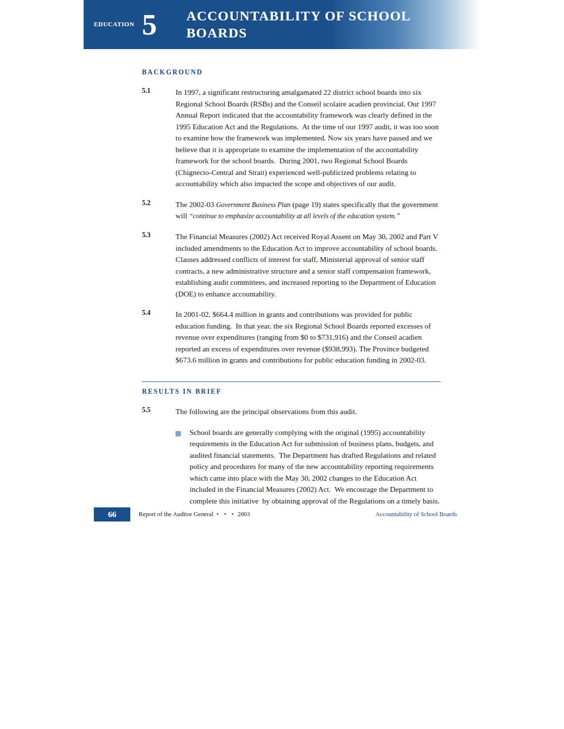Education
5
Accountability of School
Boards
Background
5.1
In 1997, a significant restructuring amalgamated 22 district school boards into six Regional School Boards (RSBs) and the Conseil scolaire acadien provincial. Our 1997 Annual Report indicated that the accountability framework was clearly defined in the 1995 Education Act and the Regulations. At the time of our 1997 audit, it was too soon to examine how the framework was implemented. Now six years have passed and we believe that it is appropriate to examine the implementation of the accountability framework for the school boards. During 2001, two Regional School Boards (Chignecto-Central and Strait) experienced well-publicized problems relating to accountability which also impacted the scope and objectives of our audit.
5.2
The 2002-03 Government Business Plan (page 19) states specifically that the government will “continue to emphasize accountability at all levels of the education system.”
5.3
The Financial Measures (2002) Act received Royal Assent on May 30, 2002 and Part V included amendments to the Education Act to improve accountability of school boards. Clauses addressed conflicts of interest for staff, Ministerial approval of senior staff contracts, a new administrative structure and a senior staff compensation framework, establishing audit committees, and increased reporting to the Department of Education (DOE) to enhance accountability.
5.4
In 2001-02, $664.4 million in grants and contributions was provided for public education funding. In that year, the six Regional School Boards reported excesses of revenue over expenditures (ranging from $0 to $731,916) and the Conseil acadien reported an excess of expenditures over revenue ($938,993). The Province budgeted $673.6 million in grants and contributions for public education funding in 2002-03.
Results in Brief
5.5
The following are the principal observations from this audit.
School boards are generally complying with the original (1995) accountability requirements in the Education Act for submission of business plans, budgets, and audited financial statements. The Department has drafted Regulations and related policy and procedures for many of the new accountability reporting requirements which came into place with the May 30, 2002 changes to the Education Act included in the Financial Measures (2002) Act. We encourage the Department to complete this initiative by obtaining approval of the Regulations on a timely basis.
66
Report of the Auditor General • • • 2003
Accountability of School Boards